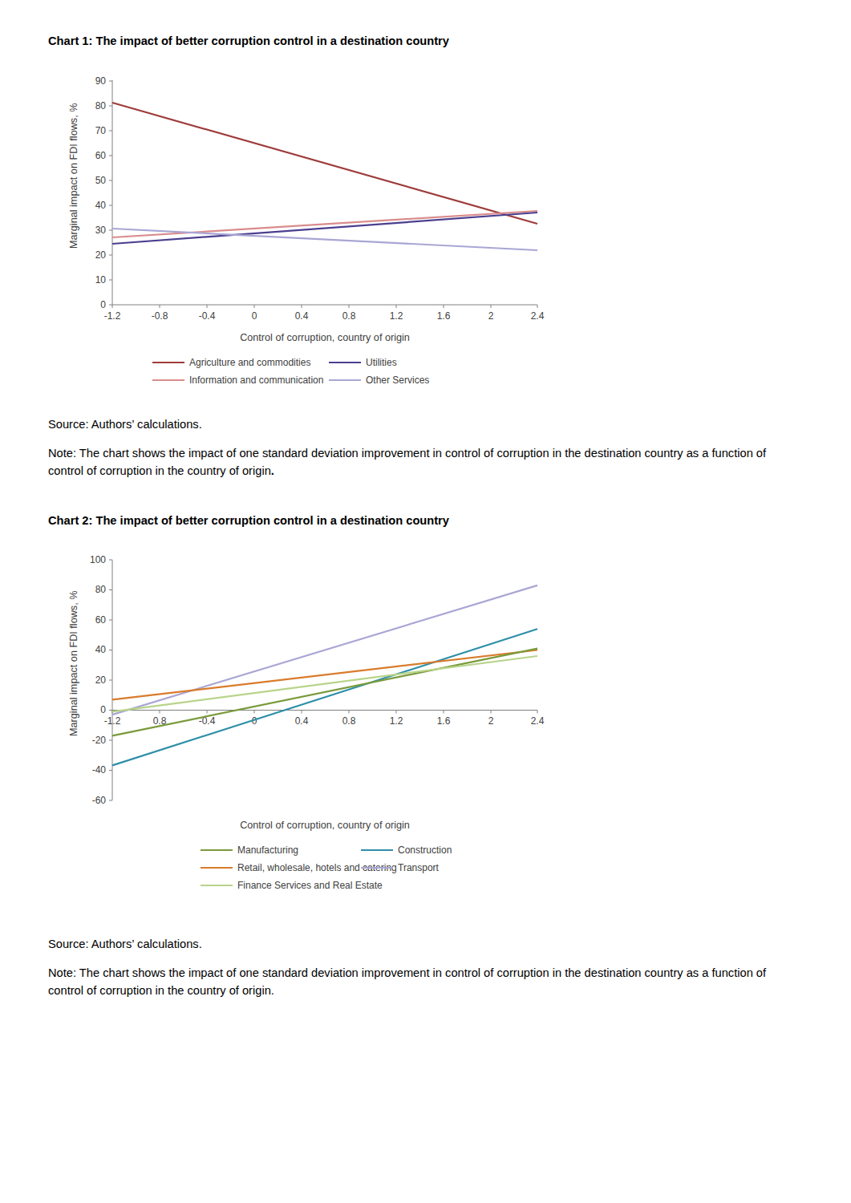Chart 1: The impact of better corruption control in a destination country
0 10 20 30 40 50 60 70 80 90 -1.2 -0.8 -0.4 0 0.4 0.8 1.2 1.6 2 2.4 Marginal impact on FDI flows, % Control of corruption, country of origin Agriculture and commodities Utilities Information and communication Other Services
Source: Authors’ calculations.
Note: The chart shows the impact of one standard deviation improvement in control of corruption in the destination country as a function of control of corruption in the country of origin.
Chart 2: The impact of better corruption control in a destination country
100 80 60 40 20 0 -20 -40 -60 -1.2 0.8 -0.4 0 0.4 0.8 1.2 1.6 2 2.4 Marginal impact on FDI flows, % Control of corruption, country of origin Manufacturing Construction Retail, wholesale, hotels and catering Transport Finance Services and Real Estate
Source: Authors’ calculations.
Note: The chart shows the impact of one standard deviation improvement in control of corruption in the destination country as a function of control of corruption in the country of origin.